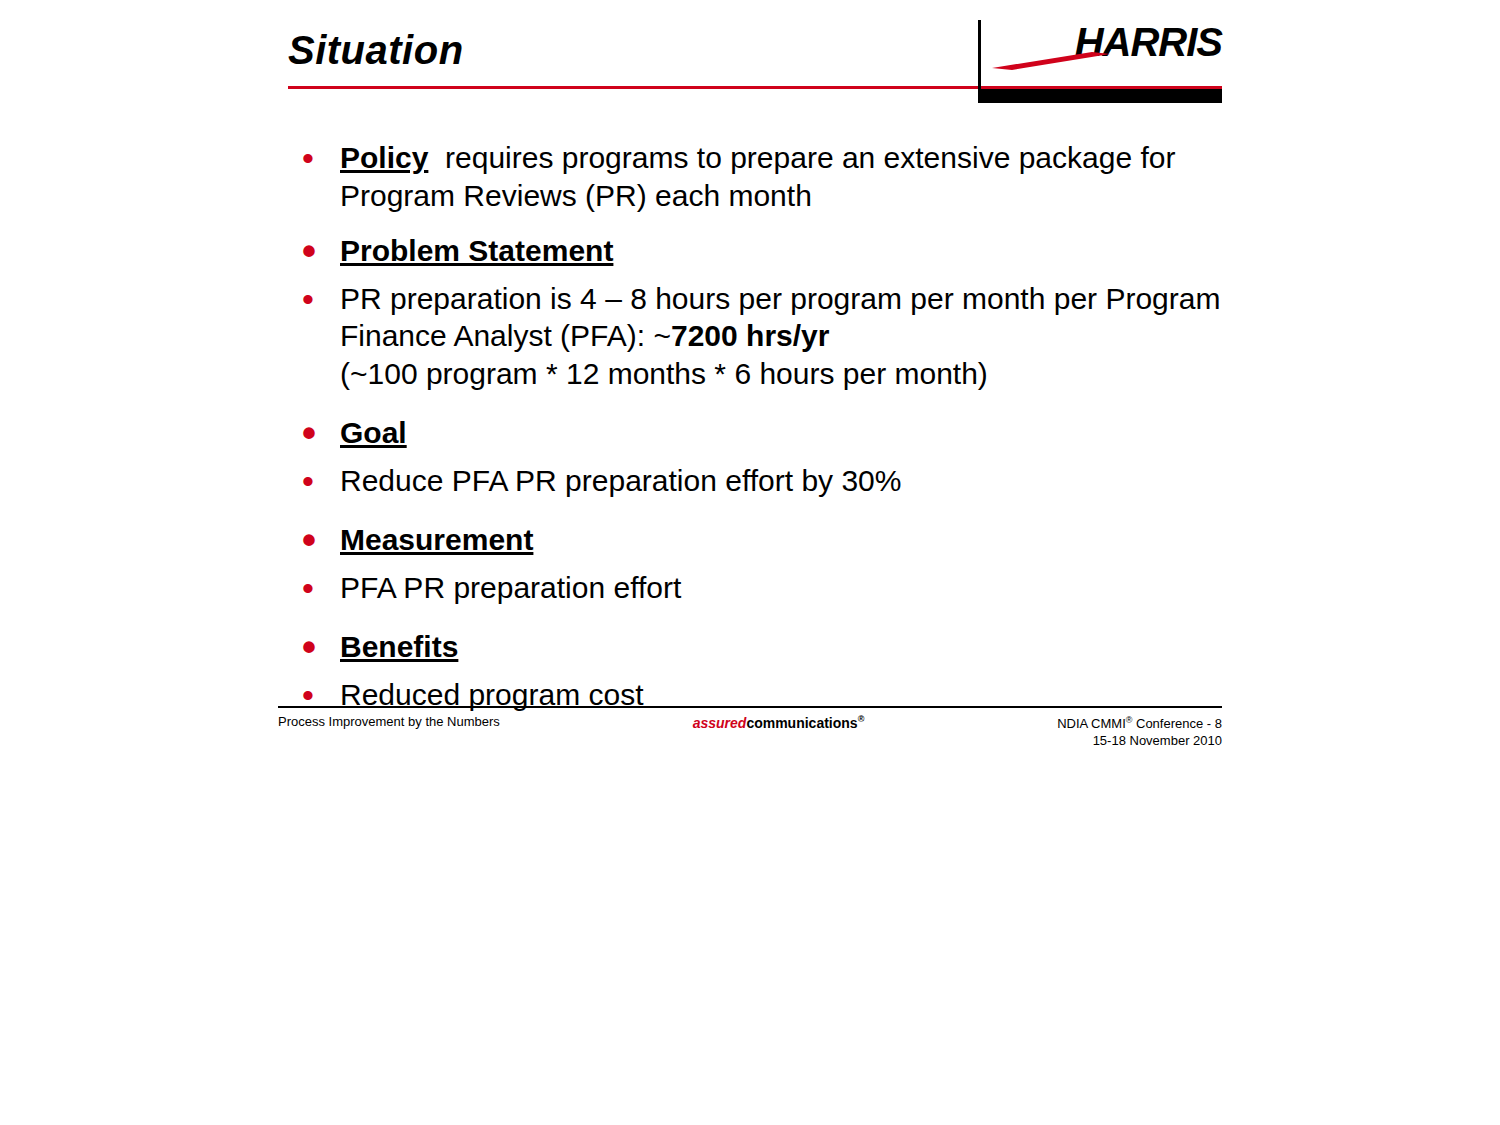Situation
HARRIS
Policy requires programs to prepare an extensive package for Program Reviews (PR) each month
Problem Statement
PR preparation is 4 – 8 hours per program per month per Program Finance Analyst (PFA): ~7200 hrs/yr
(~100 program * 12 months * 6 hours per month)
Goal
Reduce PFA PR preparation effort by 30%
Measurement
PFA PR preparation effort
Benefits
Reduced program cost
Process Improvement by the Numbers
assured communications®
NDIA CMMI® Conference - 8
15-18 November 2010